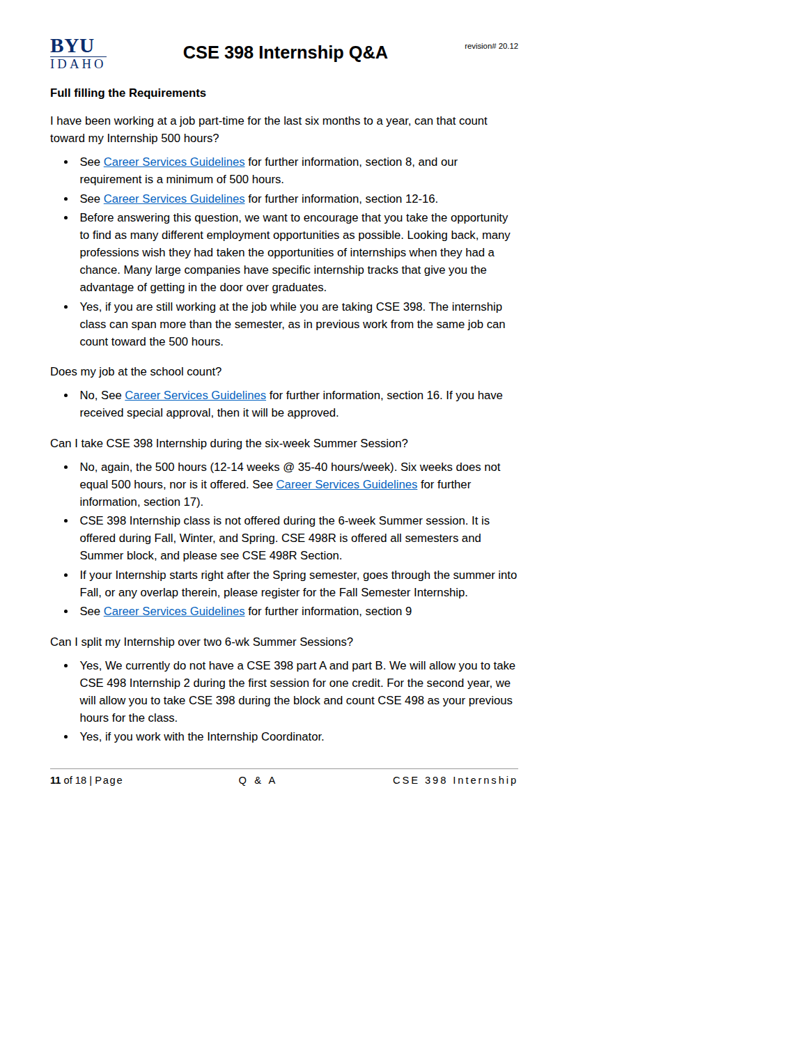BYU IDAHO
CSE 398 Internship Q&A
revision# 20.12
Full filling the Requirements
I have been working at a job part-time for the last six months to a year, can that count toward my Internship 500 hours?
See Career Services Guidelines for further information, section 8, and our requirement is a minimum of 500 hours.
See Career Services Guidelines for further information, section 12-16.
Before answering this question, we want to encourage that you take the opportunity to find as many different employment opportunities as possible. Looking back, many professions wish they had taken the opportunities of internships when they had a chance. Many large companies have specific internship tracks that give you the advantage of getting in the door over graduates.
Yes, if you are still working at the job while you are taking CSE 398. The internship class can span more than the semester, as in previous work from the same job can count toward the 500 hours.
Does my job at the school count?
No, See Career Services Guidelines for further information, section 16. If you have received special approval, then it will be approved.
Can I take CSE 398 Internship during the six-week Summer Session?
No, again, the 500 hours (12-14 weeks @ 35-40 hours/week). Six weeks does not equal 500 hours, nor is it offered. See Career Services Guidelines for further information, section 17).
CSE 398 Internship class is not offered during the 6-week Summer session. It is offered during Fall, Winter, and Spring. CSE 498R is offered all semesters and Summer block, and please see CSE 498R Section.
If your Internship starts right after the Spring semester, goes through the summer into Fall, or any overlap therein, please register for the Fall Semester Internship.
See Career Services Guidelines for further information, section 9
Can I split my Internship over two 6-wk Summer Sessions?
Yes, We currently do not have a CSE 398 part A and part B. We will allow you to take CSE 498 Internship 2 during the first session for one credit. For the second year, we will allow you to take CSE 398 during the block and count CSE 498 as your previous hours for the class.
Yes, if you work with the Internship Coordinator.
11 of 18 | Page
Q & A
CSE 398 Internship